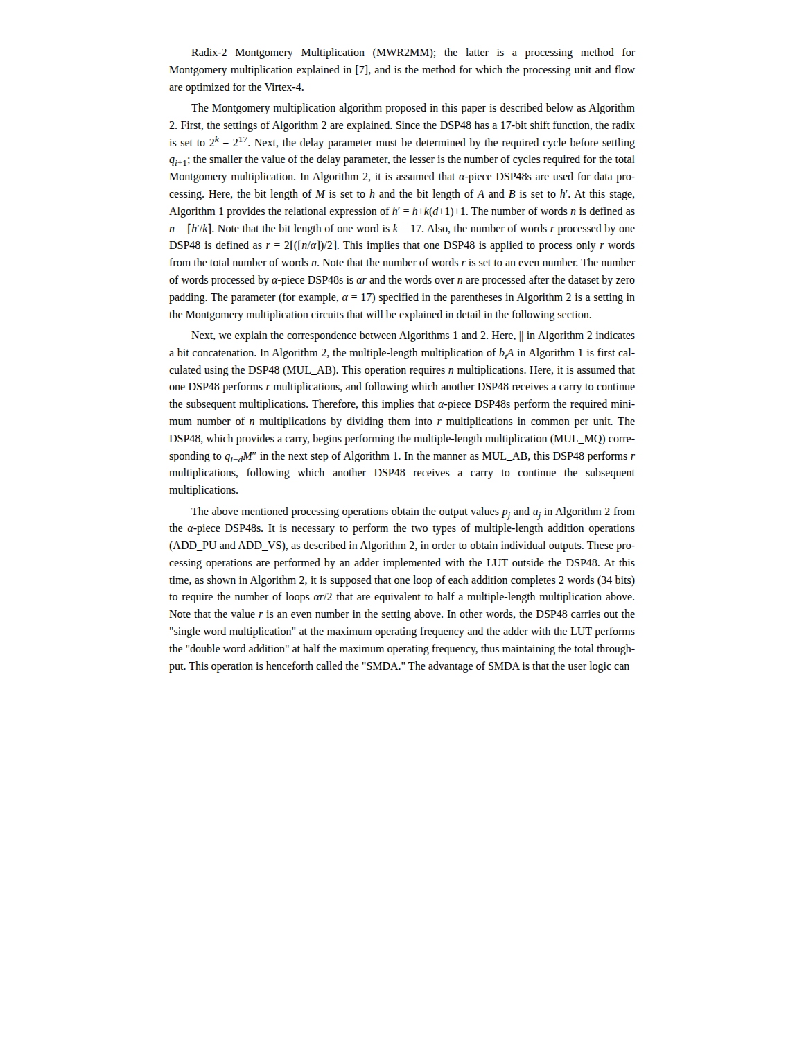Radix-2 Montgomery Multiplication (MWR2MM); the latter is a processing method for Montgomery multiplication explained in [7], and is the method for which the processing unit and flow are optimized for the Virtex-4.
The Montgomery multiplication algorithm proposed in this paper is described below as Algorithm 2. First, the settings of Algorithm 2 are explained. Since the DSP48 has a 17-bit shift function, the radix is set to 2k = 217. Next, the delay parameter must be determined by the required cycle before settling qi+1; the smaller the value of the delay parameter, the lesser is the number of cycles required for the total Montgomery multiplication. In Algorithm 2, it is assumed that α-piece DSP48s are used for data processing. Here, the bit length of M is set to h and the bit length of A and B is set to h′. At this stage, Algorithm 1 provides the relational expression of h′ = h+k(d+1)+1. The number of words n is defined as n = ⌈h′/k⌉. Note that the bit length of one word is k = 17. Also, the number of words r processed by one DSP48 is defined as r = 2⌈(⌈n/α⌉)/2⌉. This implies that one DSP48 is applied to process only r words from the total number of words n. Note that the number of words r is set to an even number. The number of words processed by α-piece DSP48s is αr and the words over n are processed after the dataset by zero padding. The parameter (for example, α = 17) specified in the parentheses in Algorithm 2 is a setting in the Montgomery multiplication circuits that will be explained in detail in the following section.
Next, we explain the correspondence between Algorithms 1 and 2. Here, || in Algorithm 2 indicates a bit concatenation. In Algorithm 2, the multiple-length multiplication of biA in Algorithm 1 is first calculated using the DSP48 (MUL_AB). This operation requires n multiplications. Here, it is assumed that one DSP48 performs r multiplications, and following which another DSP48 receives a carry to continue the subsequent multiplications. Therefore, this implies that α-piece DSP48s perform the required minimum number of n multiplications by dividing them into r multiplications in common per unit. The DSP48, which provides a carry, begins performing the multiple-length multiplication (MUL_MQ) corresponding to qi−dM″ in the next step of Algorithm 1. In the manner as MUL_AB, this DSP48 performs r multiplications, following which another DSP48 receives a carry to continue the subsequent multiplications.
The above mentioned processing operations obtain the output values pj and uj in Algorithm 2 from the α-piece DSP48s. It is necessary to perform the two types of multiple-length addition operations (ADD_PU and ADD_VS), as described in Algorithm 2, in order to obtain individual outputs. These processing operations are performed by an adder implemented with the LUT outside the DSP48. At this time, as shown in Algorithm 2, it is supposed that one loop of each addition completes 2 words (34 bits) to require the number of loops αr/2 that are equivalent to half a multiple-length multiplication above. Note that the value r is an even number in the setting above. In other words, the DSP48 carries out the "single word multiplication" at the maximum operating frequency and the adder with the LUT performs the "double word addition" at half the maximum operating frequency, thus maintaining the total throughput. This operation is henceforth called the "SMDA." The advantage of SMDA is that the user logic can